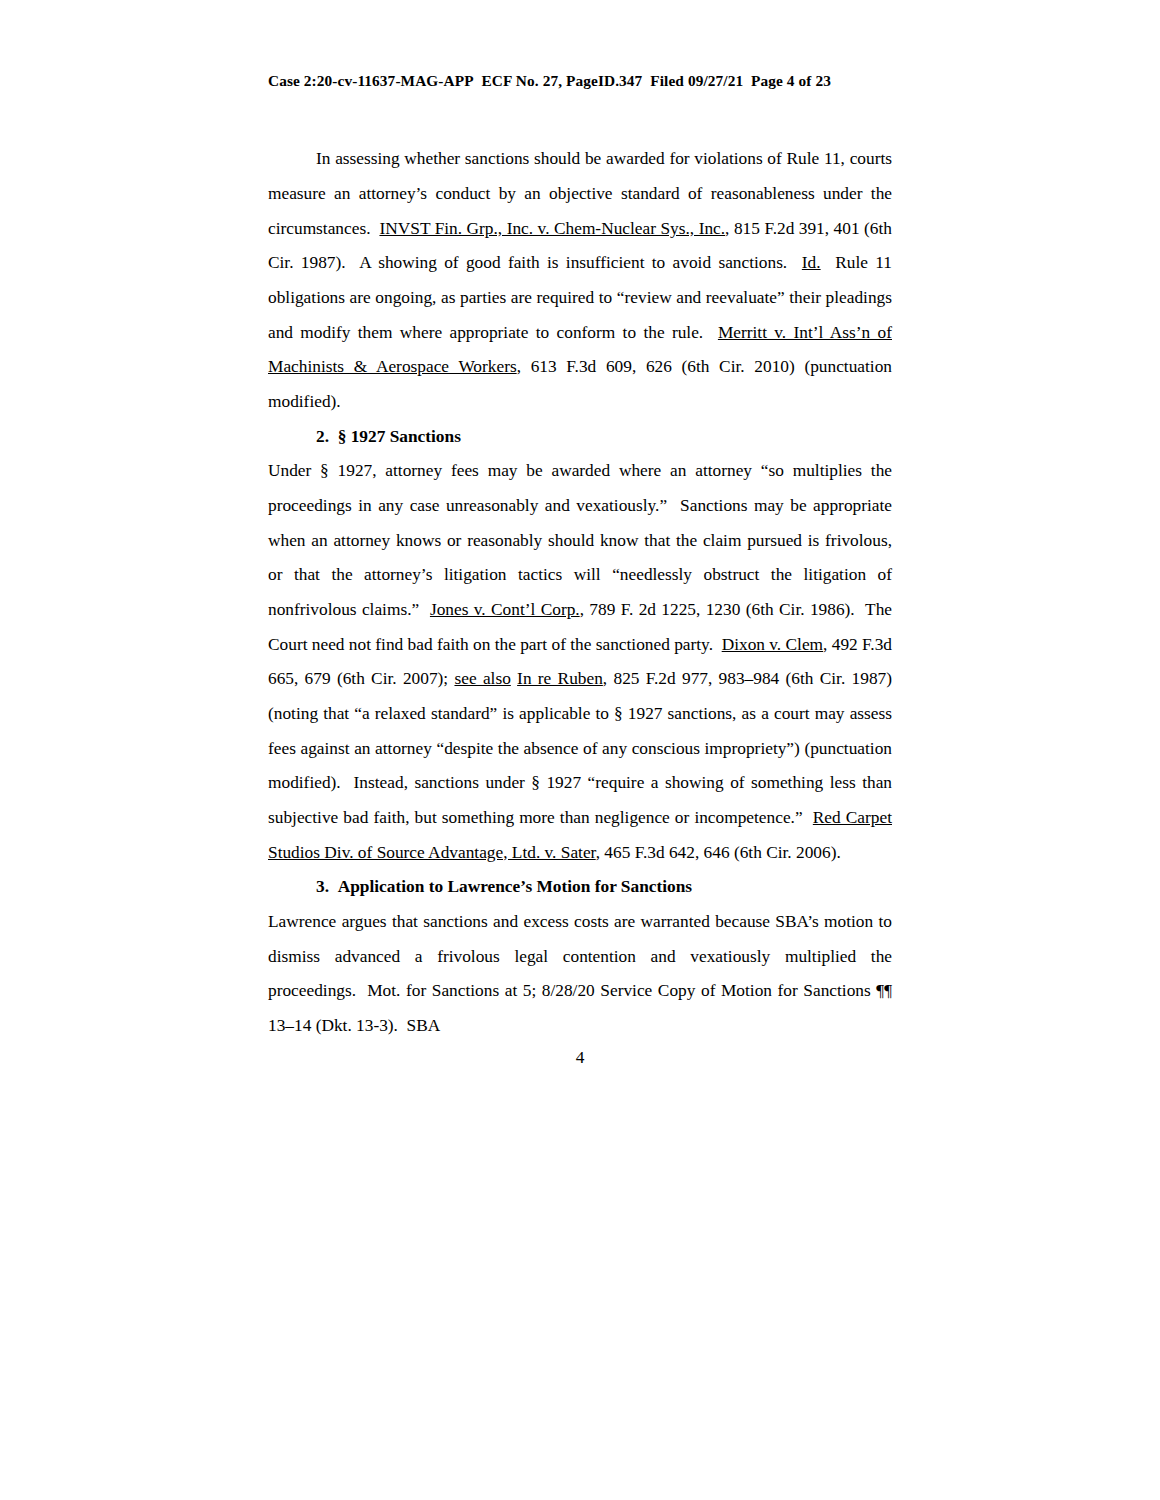Case 2:20-cv-11637-MAG-APP ECF No. 27, PageID.347 Filed 09/27/21 Page 4 of 23
In assessing whether sanctions should be awarded for violations of Rule 11, courts measure an attorney’s conduct by an objective standard of reasonableness under the circumstances. INVST Fin. Grp., Inc. v. Chem-Nuclear Sys., Inc., 815 F.2d 391, 401 (6th Cir. 1987). A showing of good faith is insufficient to avoid sanctions. Id. Rule 11 obligations are ongoing, as parties are required to “review and reevaluate” their pleadings and modify them where appropriate to conform to the rule. Merritt v. Int’l Ass’n of Machinists & Aerospace Workers, 613 F.3d 609, 626 (6th Cir. 2010) (punctuation modified).
2. § 1927 Sanctions
Under § 1927, attorney fees may be awarded where an attorney “so multiplies the proceedings in any case unreasonably and vexatiously.” Sanctions may be appropriate when an attorney knows or reasonably should know that the claim pursued is frivolous, or that the attorney’s litigation tactics will “needlessly obstruct the litigation of nonfrivolous claims.” Jones v. Cont’l Corp., 789 F. 2d 1225, 1230 (6th Cir. 1986). The Court need not find bad faith on the part of the sanctioned party. Dixon v. Clem, 492 F.3d 665, 679 (6th Cir. 2007); see also In re Ruben, 825 F.2d 977, 983–984 (6th Cir. 1987) (noting that “a relaxed standard” is applicable to § 1927 sanctions, as a court may assess fees against an attorney “despite the absence of any conscious impropriety”) (punctuation modified). Instead, sanctions under § 1927 “require a showing of something less than subjective bad faith, but something more than negligence or incompetence.” Red Carpet Studios Div. of Source Advantage, Ltd. v. Sater, 465 F.3d 642, 646 (6th Cir. 2006).
3. Application to Lawrence’s Motion for Sanctions
Lawrence argues that sanctions and excess costs are warranted because SBA’s motion to dismiss advanced a frivolous legal contention and vexatiously multiplied the proceedings. Mot. for Sanctions at 5; 8/28/20 Service Copy of Motion for Sanctions ¶¶ 13–14 (Dkt. 13-3). SBA
4